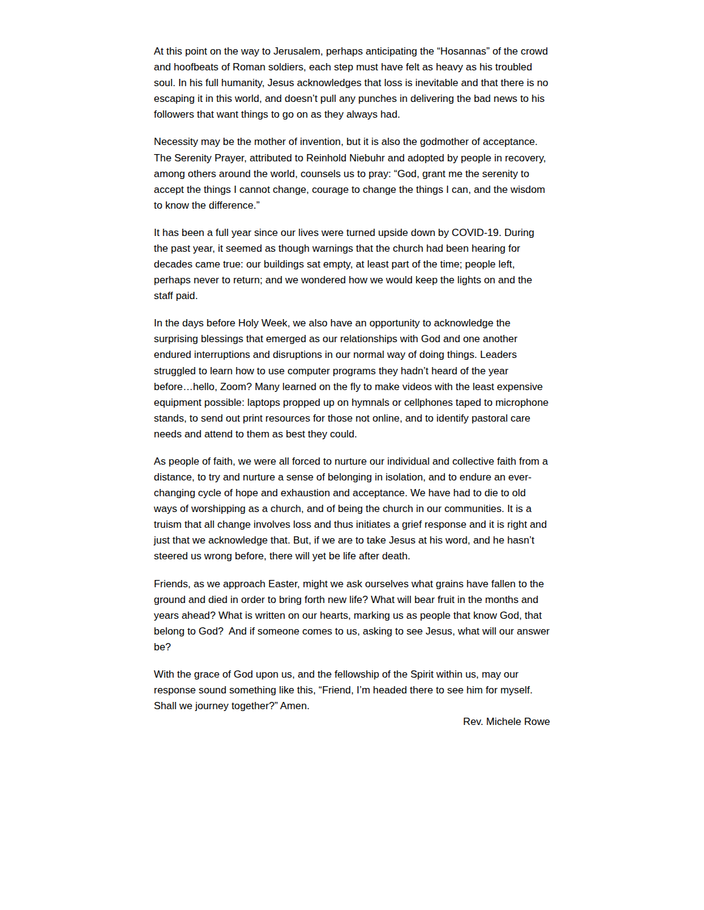At this point on the way to Jerusalem, perhaps anticipating the “Hosannas” of the crowd and hoofbeats of Roman soldiers, each step must have felt as heavy as his troubled soul. In his full humanity, Jesus acknowledges that loss is inevitable and that there is no escaping it in this world, and doesn’t pull any punches in delivering the bad news to his followers that want things to go on as they always had.
Necessity may be the mother of invention, but it is also the godmother of acceptance. The Serenity Prayer, attributed to Reinhold Niebuhr and adopted by people in recovery, among others around the world, counsels us to pray: “God, grant me the serenity to accept the things I cannot change, courage to change the things I can, and the wisdom to know the difference.”
It has been a full year since our lives were turned upside down by COVID-19. During the past year, it seemed as though warnings that the church had been hearing for decades came true: our buildings sat empty, at least part of the time; people left, perhaps never to return; and we wondered how we would keep the lights on and the staff paid.
In the days before Holy Week, we also have an opportunity to acknowledge the surprising blessings that emerged as our relationships with God and one another endured interruptions and disruptions in our normal way of doing things. Leaders struggled to learn how to use computer programs they hadn’t heard of the year before…hello, Zoom? Many learned on the fly to make videos with the least expensive equipment possible: laptops propped up on hymnals or cellphones taped to microphone stands, to send out print resources for those not online, and to identify pastoral care needs and attend to them as best they could.
As people of faith, we were all forced to nurture our individual and collective faith from a distance, to try and nurture a sense of belonging in isolation, and to endure an ever-changing cycle of hope and exhaustion and acceptance. We have had to die to old ways of worshipping as a church, and of being the church in our communities. It is a truism that all change involves loss and thus initiates a grief response and it is right and just that we acknowledge that. But, if we are to take Jesus at his word, and he hasn’t steered us wrong before, there will yet be life after death.
Friends, as we approach Easter, might we ask ourselves what grains have fallen to the ground and died in order to bring forth new life? What will bear fruit in the months and years ahead? What is written on our hearts, marking us as people that know God, that belong to God? And if someone comes to us, asking to see Jesus, what will our answer be?
With the grace of God upon us, and the fellowship of the Spirit within us, may our response sound something like this, “Friend, I’m headed there to see him for myself. Shall we journey together?” Amen.Rev. Michele Rowe